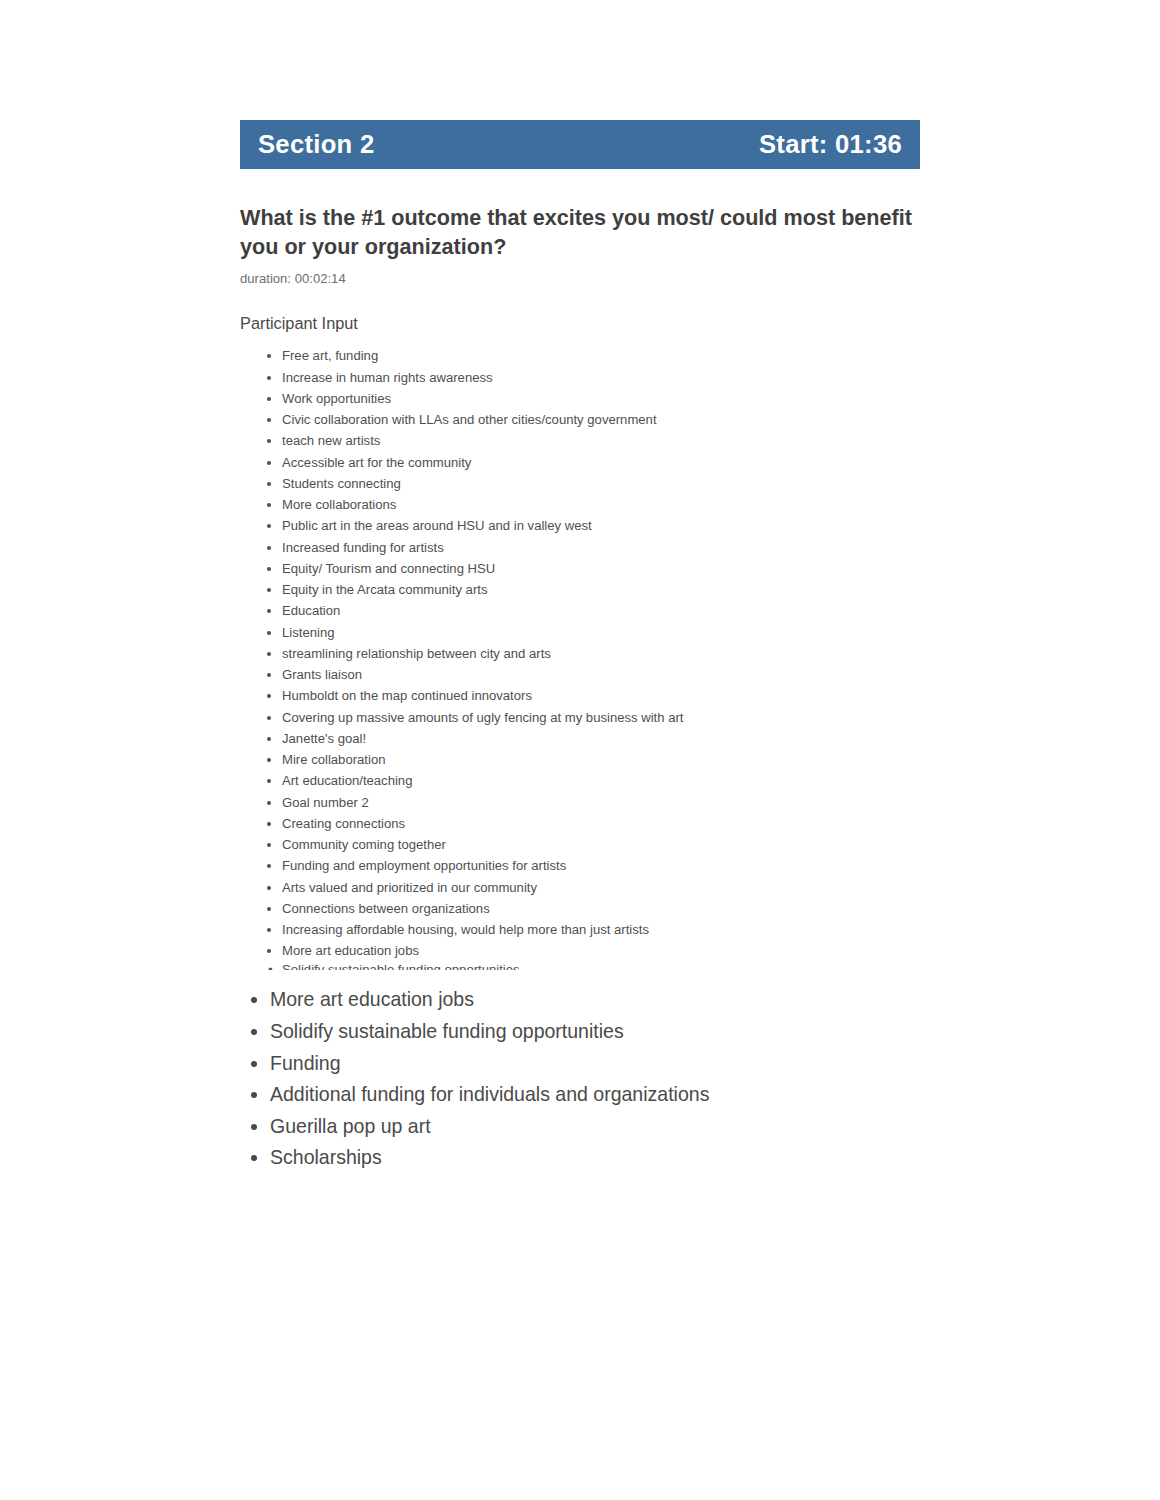Section 2
Start: 01:36
What is the #1 outcome that excites you most/ could most benefit you or your organization?
duration: 00:02:14
Participant Input
Free art, funding
Increase in human rights awareness
Work opportunities
Civic collaboration with LLAs and other cities/county government
teach new artists
Accessible art for the community
Students connecting
More collaborations
Public art in the areas around HSU and in valley west
Increased funding for artists
Equity/ Tourism and connecting HSU
Equity in the Arcata community arts
Education
Listening
streamlining relationship between city and arts
Grants liaison
Humboldt on the map continued innovators
Covering up massive amounts of ugly fencing at my business with art
Janette's goal!
Mire collaboration
Art education/teaching
Goal number 2
Creating connections
Community coming together
Funding and employment opportunities for artists
Arts valued and prioritized in our community
Connections between organizations
Increasing affordable housing, would help more than just artists
More art education jobs
Solidify sustainable funding opportunities
More art education jobs
Solidify sustainable funding opportunities
Funding
Additional funding for individuals and organizations
Guerilla pop up art
Scholarships